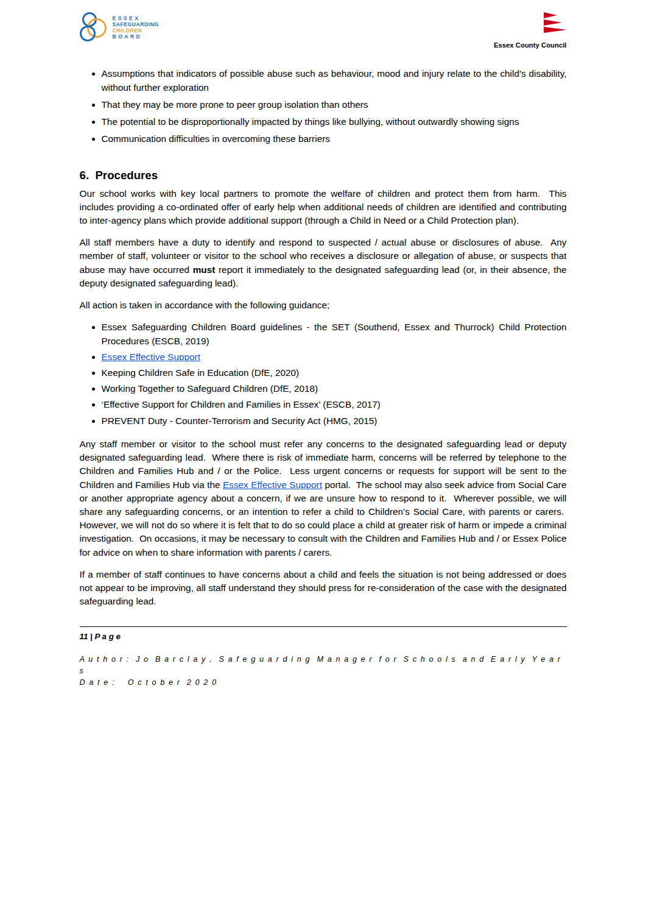E S S E X
Safeguarding
Children
B O A R D
Essex County Council
Assumptions that indicators of possible abuse such as behaviour, mood and injury relate to the child’s disability, without further exploration
That they may be more prone to peer group isolation than others
The potential to be disproportionally impacted by things like bullying, without outwardly showing signs
Communication difficulties in overcoming these barriers
6. Procedures
Our school works with key local partners to promote the welfare of children and protect them from harm. This includes providing a co-ordinated offer of early help when additional needs of children are identified and contributing to inter-agency plans which provide additional support (through a Child in Need or a Child Protection plan).
All staff members have a duty to identify and respond to suspected / actual abuse or disclosures of abuse. Any member of staff, volunteer or visitor to the school who receives a disclosure or allegation of abuse, or suspects that abuse may have occurred must report it immediately to the designated safeguarding lead (or, in their absence, the deputy designated safeguarding lead).
All action is taken in accordance with the following guidance;
Essex Safeguarding Children Board guidelines - the SET (Southend, Essex and Thurrock) Child Protection Procedures (ESCB, 2019)
Essex Effective Support
Keeping Children Safe in Education (DfE, 2020)
Working Together to Safeguard Children (DfE, 2018)
‘Effective Support for Children and Families in Essex’ (ESCB, 2017)
PREVENT Duty - Counter-Terrorism and Security Act (HMG, 2015)
Any staff member or visitor to the school must refer any concerns to the designated safeguarding lead or deputy designated safeguarding lead. Where there is risk of immediate harm, concerns will be referred by telephone to the Children and Families Hub and / or the Police. Less urgent concerns or requests for support will be sent to the Children and Families Hub via the Essex Effective Support portal. The school may also seek advice from Social Care or another appropriate agency about a concern, if we are unsure how to respond to it. Wherever possible, we will share any safeguarding concerns, or an intention to refer a child to Children’s Social Care, with parents or carers. However, we will not do so where it is felt that to do so could place a child at greater risk of harm or impede a criminal investigation. On occasions, it may be necessary to consult with the Children and Families Hub and / or Essex Police for advice on when to share information with parents / carers.
If a member of staff continues to have concerns about a child and feels the situation is not being addressed or does not appear to be improving, all staff understand they should press for re-consideration of the case with the designated safeguarding lead.
11 | P a g e
A u t h o r : J o B a r c l a y , S a f e g u a r d i n g M a n a g e r f o r S c h o o l s a n d E a r l y Y e a r s
D a t e : O c t o b e r 2 0 2 0